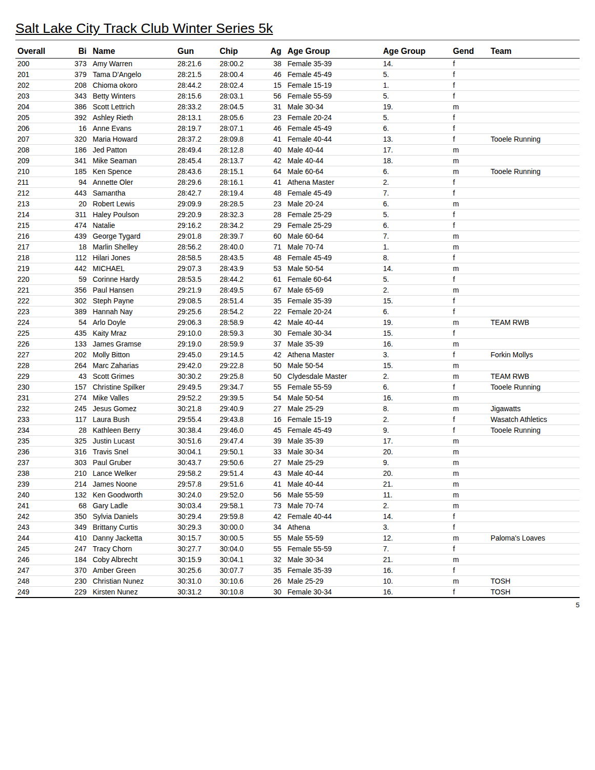Salt Lake City Track Club Winter Series 5k
| Overall | Bi | Name | Gun | Chip | Ag | Age Group | Age Group | Gend | Team |
| --- | --- | --- | --- | --- | --- | --- | --- | --- | --- |
| 200 | 373 | Amy Warren | 28:21.6 | 28:00.2 | 38 | Female 35-39 | 14. | f | |
| 201 | 379 | Tama D'Angelo | 28:21.5 | 28:00.4 | 46 | Female 45-49 | 5. | f | |
| 202 | 208 | Chioma okoro | 28:44.2 | 28:02.4 | 15 | Female 15-19 | 1. | f | |
| 203 | 343 | Betty Winters | 28:15.6 | 28:03.1 | 56 | Female 55-59 | 5. | f | |
| 204 | 386 | Scott Lettrich | 28:33.2 | 28:04.5 | 31 | Male 30-34 | 19. | m | |
| 205 | 392 | Ashley Rieth | 28:13.1 | 28:05.6 | 23 | Female 20-24 | 5. | f | |
| 206 | 16 | Anne Evans | 28:19.7 | 28:07.1 | 46 | Female 45-49 | 6. | f | |
| 207 | 320 | Maria Howard | 28:37.2 | 28:09.8 | 41 | Female 40-44 | 13. | f | Tooele Running |
| 208 | 186 | Jed Patton | 28:49.4 | 28:12.8 | 40 | Male 40-44 | 17. | m | |
| 209 | 341 | Mike Seaman | 28:45.4 | 28:13.7 | 42 | Male 40-44 | 18. | m | |
| 210 | 185 | Ken Spence | 28:43.6 | 28:15.1 | 64 | Male 60-64 | 6. | m | Tooele Running |
| 211 | 94 | Annette Oler | 28:29.6 | 28:16.1 | 41 | Athena Master | 2. | f | |
| 212 | 443 | Samantha | 28:42.7 | 28:19.4 | 48 | Female 45-49 | 7. | f | |
| 213 | 20 | Robert Lewis | 29:09.9 | 28:28.5 | 23 | Male 20-24 | 6. | m | |
| 214 | 311 | Haley Poulson | 29:20.9 | 28:32.3 | 28 | Female 25-29 | 5. | f | |
| 215 | 474 | Natalie | 29:16.2 | 28:34.2 | 29 | Female 25-29 | 6. | f | |
| 216 | 439 | George Tygard | 29:01.8 | 28:39.7 | 60 | Male 60-64 | 7. | m | |
| 217 | 18 | Marlin Shelley | 28:56.2 | 28:40.0 | 71 | Male 70-74 | 1. | m | |
| 218 | 112 | Hilari Jones | 28:58.5 | 28:43.5 | 48 | Female 45-49 | 8. | f | |
| 219 | 442 | MICHAEL | 29:07.3 | 28:43.9 | 53 | Male 50-54 | 14. | m | |
| 220 | 59 | Corinne Hardy | 28:53.5 | 28:44.2 | 61 | Female 60-64 | 5. | f | |
| 221 | 356 | Paul Hansen | 29:21.9 | 28:49.5 | 67 | Male 65-69 | 2. | m | |
| 222 | 302 | Steph Payne | 29:08.5 | 28:51.4 | 35 | Female 35-39 | 15. | f | |
| 223 | 389 | Hannah Nay | 29:25.6 | 28:54.2 | 22 | Female 20-24 | 6. | f | |
| 224 | 54 | Arlo Doyle | 29:06.3 | 28:58.9 | 42 | Male 40-44 | 19. | m | TEAM RWB |
| 225 | 435 | Kaity Mraz | 29:10.0 | 28:59.3 | 30 | Female 30-34 | 15. | f | |
| 226 | 133 | James Gramse | 29:19.0 | 28:59.9 | 37 | Male 35-39 | 16. | m | |
| 227 | 202 | Molly Bitton | 29:45.0 | 29:14.5 | 42 | Athena Master | 3. | f | Forkin Mollys |
| 228 | 264 | Marc Zaharias | 29:42.0 | 29:22.8 | 50 | Male 50-54 | 15. | m | |
| 229 | 43 | Scott Grimes | 30:30.2 | 29:25.8 | 50 | Clydesdale Master | 2. | m | TEAM RWB |
| 230 | 157 | Christine Spilker | 29:49.5 | 29:34.7 | 55 | Female 55-59 | 6. | f | Tooele Running |
| 231 | 274 | Mike Valles | 29:52.2 | 29:39.5 | 54 | Male 50-54 | 16. | m | |
| 232 | 245 | Jesus Gomez | 30:21.8 | 29:40.9 | 27 | Male 25-29 | 8. | m | Jigawatts |
| 233 | 117 | Laura Bush | 29:55.4 | 29:43.8 | 16 | Female 15-19 | 2. | f | Wasatch Athletics |
| 234 | 28 | Kathleen Berry | 30:38.4 | 29:46.0 | 45 | Female 45-49 | 9. | f | Tooele Running |
| 235 | 325 | Justin Lucast | 30:51.6 | 29:47.4 | 39 | Male 35-39 | 17. | m | |
| 236 | 316 | Travis Snel | 30:04.1 | 29:50.1 | 33 | Male 30-34 | 20. | m | |
| 237 | 303 | Paul Gruber | 30:43.7 | 29:50.6 | 27 | Male 25-29 | 9. | m | |
| 238 | 210 | Lance Welker | 29:58.2 | 29:51.4 | 43 | Male 40-44 | 20. | m | |
| 239 | 214 | James Noone | 29:57.8 | 29:51.6 | 41 | Male 40-44 | 21. | m | |
| 240 | 132 | Ken Goodworth | 30:24.0 | 29:52.0 | 56 | Male 55-59 | 11. | m | |
| 241 | 68 | Gary Ladle | 30:03.4 | 29:58.1 | 73 | Male 70-74 | 2. | m | |
| 242 | 350 | Sylvia Daniels | 30:29.4 | 29:59.8 | 42 | Female 40-44 | 14. | f | |
| 243 | 349 | Brittany Curtis | 30:29.3 | 30:00.0 | 34 | Athena | 3. | f | |
| 244 | 410 | Danny Jacketta | 30:15.7 | 30:00.5 | 55 | Male 55-59 | 12. | m | Paloma's Loaves |
| 245 | 247 | Tracy Chorn | 30:27.7 | 30:04.0 | 55 | Female 55-59 | 7. | f | |
| 246 | 184 | Coby Albrecht | 30:15.9 | 30:04.1 | 32 | Male 30-34 | 21. | m | |
| 247 | 370 | Amber Green | 30:25.6 | 30:07.7 | 35 | Female 35-39 | 16. | f | |
| 248 | 230 | Christian Nunez | 30:31.0 | 30:10.6 | 26 | Male 25-29 | 10. | m | TOSH |
| 249 | 229 | Kirsten Nunez | 30:31.2 | 30:10.8 | 30 | Female 30-34 | 16. | f | TOSH |
5